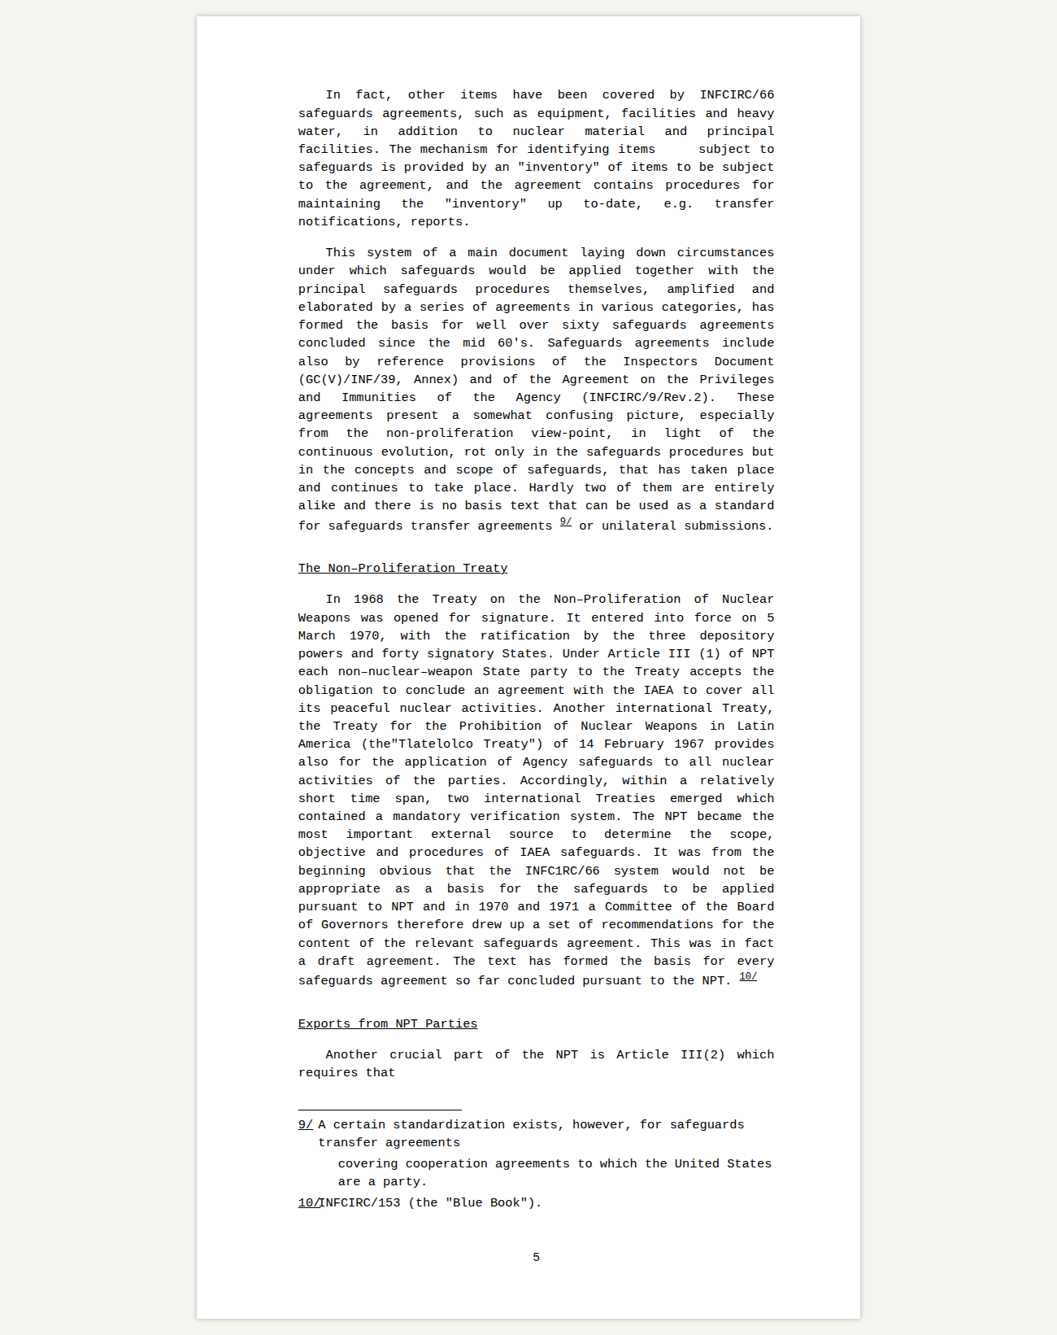In fact, other items have been covered by INFCIRC/66 safeguards agreements, such as equipment, facilities and heavy water, in addition to nuclear material and principal facilities. The mechanism for identifying items subject to safeguards is provided by an "inventory" of items to be subject to the agreement, and the agreement contains procedures for maintaining the "inventory" up to-date, e.g. transfer notifications, reports.
This system of a main document laying down circumstances under which safeguards would be applied together with the principal safeguards procedures themselves, amplified and elaborated by a series of agreements in various categories, has formed the basis for well over sixty safeguards agreements concluded since the mid 60's. Safeguards agreements include also by reference provisions of the Inspectors Document (GC(V)/INF/39, Annex) and of the Agreement on the Privileges and Immunities of the Agency (INFCIRC/9/Rev.2). These agreements present a somewhat confusing picture, especially from the non-proliferation view-point, in light of the continuous evolution, rot only in the safeguards procedures but in the concepts and scope of safeguards, that has taken place and continues to take place. Hardly two of them are entirely alike and there is no basis text that can be used as a standard for safeguards transfer agreements 9/ or unilateral submissions.
The Non–Proliferation Treaty
In 1968 the Treaty on the Non–Proliferation of Nuclear Weapons was opened for signature. It entered into force on 5 March 1970, with the ratification by the three depository powers and forty signatory States. Under Article III (1) of NPT each non–nuclear–weapon State party to the Treaty accepts the obligation to conclude an agreement with the IAEA to cover all its peaceful nuclear activities. Another international Treaty, the Treaty for the Prohibition of Nuclear Weapons in Latin America (the"Tlatelolco Treaty") of 14 February 1967 provides also for the application of Agency safeguards to all nuclear activities of the parties. Accordingly, within a relatively short time span, two international Treaties emerged which contained a mandatory verification system. The NPT became the most important external source to determine the scope, objective and procedures of IAEA safeguards. It was from the beginning obvious that the INFC1RC/66 system would not be appropriate as a basis for the safeguards to be applied pursuant to NPT and in 1970 and 1971 a Committee of the Board of Governors therefore drew up a set of recommendations for the content of the relevant safeguards agreement. This was in fact a draft agreement. The text has formed the basis for every safeguards agreement so far concluded pursuant to the NPT. 10/
Exports from NPT Parties
Another crucial part of the NPT is Article III(2) which requires that
9/A certain standardization exists, however, for safeguards transfer agreements
covering cooperation agreements to which the United States are a party.
10/INFCIRC/153 (the "Blue Book").
5